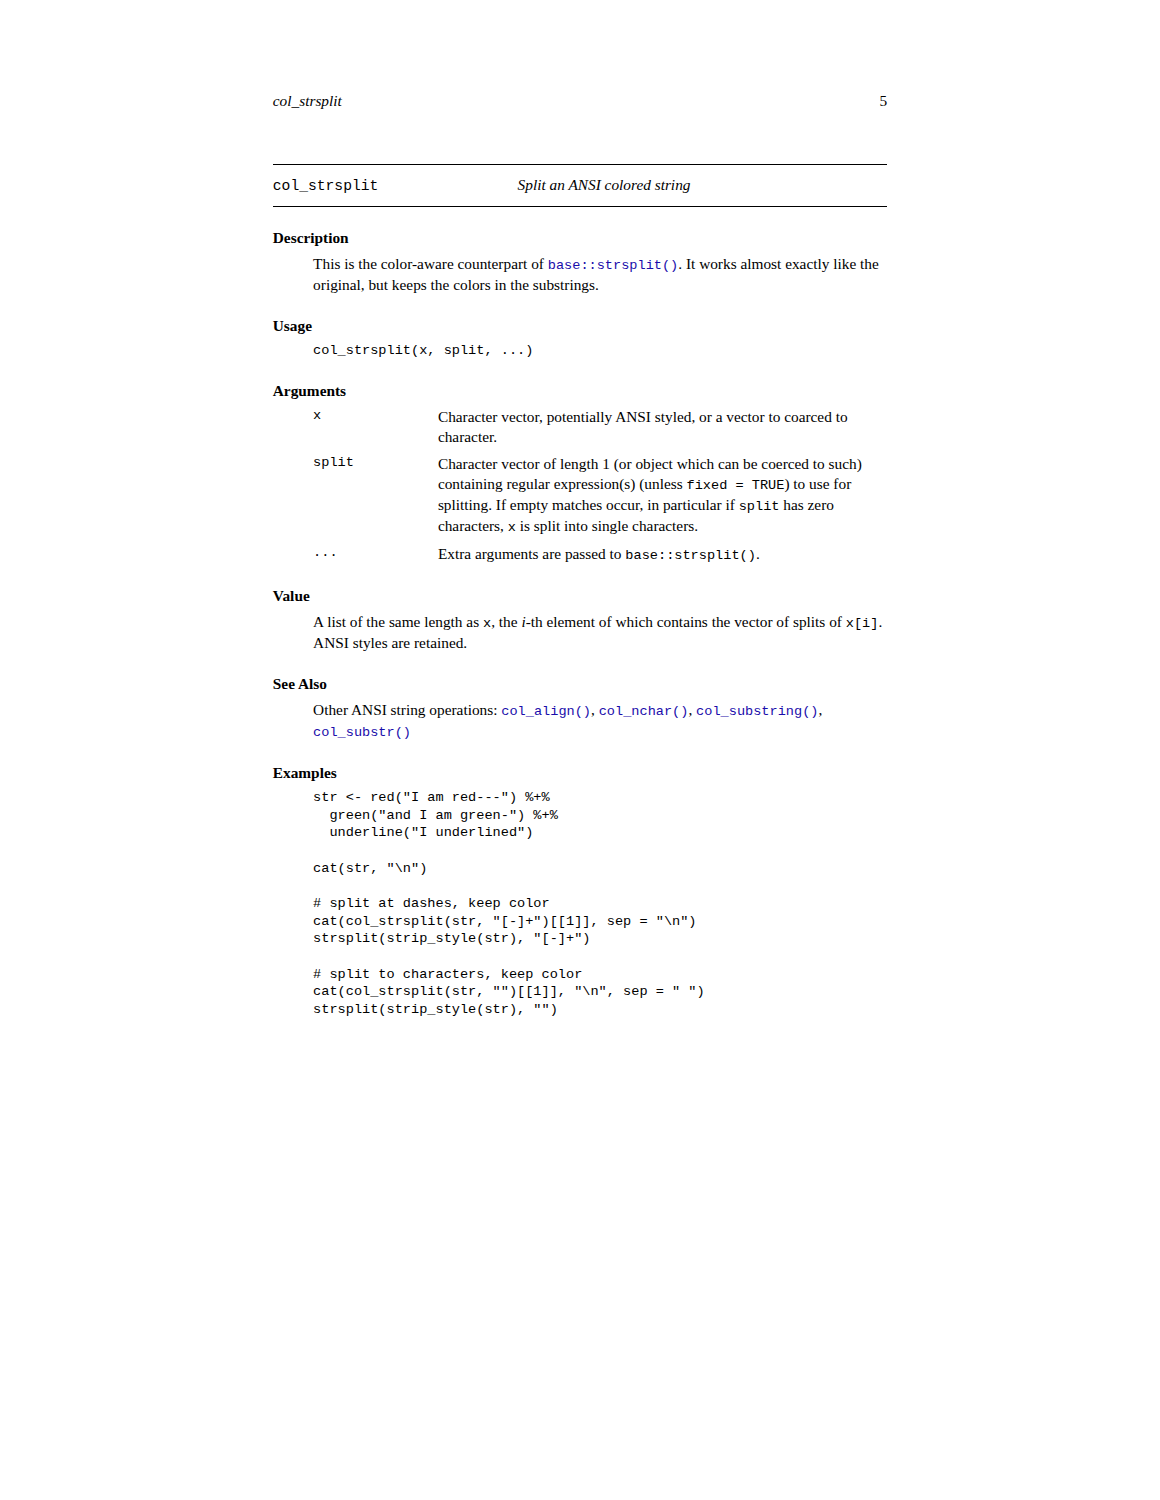col_strsplit 5
col_strsplit Split an ANSI colored string
Description
This is the color-aware counterpart of base::strsplit(). It works almost exactly like the original, but keeps the colors in the substrings.
Usage
col_strsplit(x, split, ...)
Arguments
x
Character vector, potentially ANSI styled, or a vector to coarced to character.
split
Character vector of length 1 (or object which can be coerced to such) containing regular expression(s) (unless fixed = TRUE) to use for splitting. If empty matches occur, in particular if split has zero characters, x is split into single characters.
...
Extra arguments are passed to base::strsplit().
Value
A list of the same length as x, the i-th element of which contains the vector of splits of x[i]. ANSI styles are retained.
See Also
Other ANSI string operations: col_align(), col_nchar(), col_substring(), col_substr()
Examples
str <- red("I am red---") %+%
  green("and I am green-") %+%
  underline("I underlined")

cat(str, "\n")

# split at dashes, keep color
cat(col_strsplit(str, "[-]+")[[1]], sep = "\n")
strsplit(strip_style(str), "[-]+")

# split to characters, keep color
cat(col_strsplit(str, "")[[1]], "\n", sep = " ")
strsplit(strip_style(str), "")